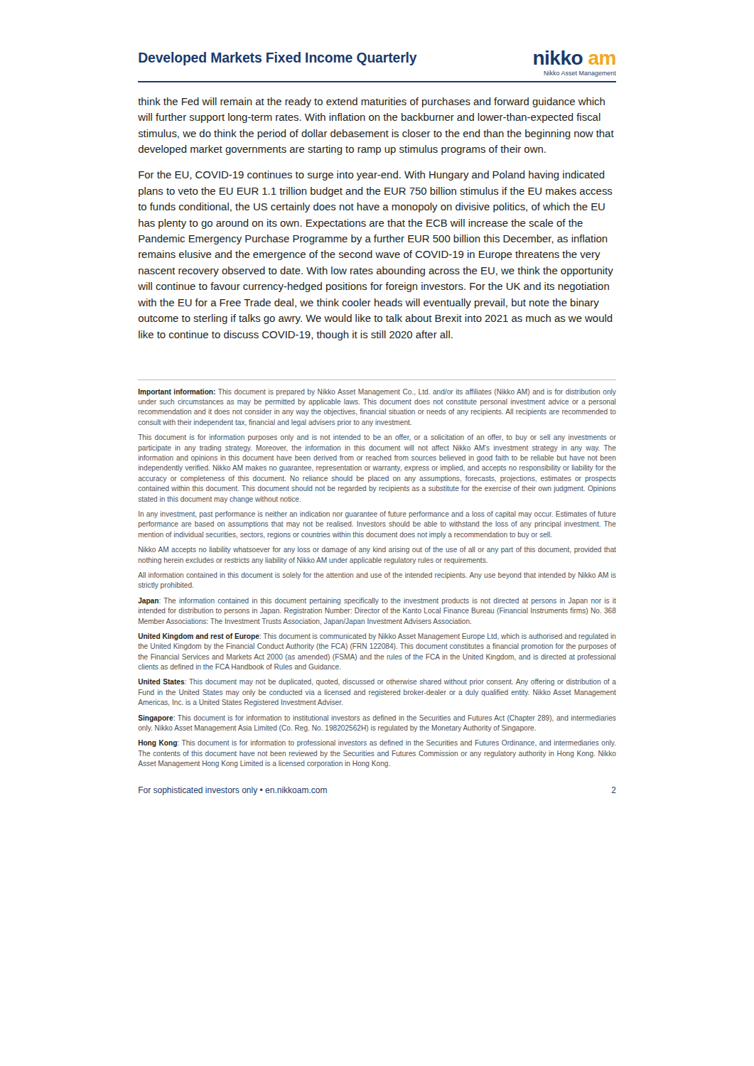Developed Markets Fixed Income Quarterly
nikko am
Nikko Asset Management
think the Fed will remain at the ready to extend maturities of purchases and forward guidance which will further support long-term rates. With inflation on the backburner and lower-than-expected fiscal stimulus, we do think the period of dollar debasement is closer to the end than the beginning now that developed market governments are starting to ramp up stimulus programs of their own.
For the EU, COVID-19 continues to surge into year-end. With Hungary and Poland having indicated plans to veto the EU EUR 1.1 trillion budget and the EUR 750 billion stimulus if the EU makes access to funds conditional, the US certainly does not have a monopoly on divisive politics, of which the EU has plenty to go around on its own. Expectations are that the ECB will increase the scale of the Pandemic Emergency Purchase Programme by a further EUR 500 billion this December, as inflation remains elusive and the emergence of the second wave of COVID-19 in Europe threatens the very nascent recovery observed to date. With low rates abounding across the EU, we think the opportunity will continue to favour currency-hedged positions for foreign investors. For the UK and its negotiation with the EU for a Free Trade deal, we think cooler heads will eventually prevail, but note the binary outcome to sterling if talks go awry. We would like to talk about Brexit into 2021 as much as we would like to continue to discuss COVID-19, though it is still 2020 after all.
Important information: This document is prepared by Nikko Asset Management Co., Ltd. and/or its affiliates (Nikko AM) and is for distribution only under such circumstances as may be permitted by applicable laws. This document does not constitute personal investment advice or a personal recommendation and it does not consider in any way the objectives, financial situation or needs of any recipients. All recipients are recommended to consult with their independent tax, financial and legal advisers prior to any investment.
This document is for information purposes only and is not intended to be an offer, or a solicitation of an offer, to buy or sell any investments or participate in any trading strategy. Moreover, the information in this document will not affect Nikko AM's investment strategy in any way. The information and opinions in this document have been derived from or reached from sources believed in good faith to be reliable but have not been independently verified. Nikko AM makes no guarantee, representation or warranty, express or implied, and accepts no responsibility or liability for the accuracy or completeness of this document. No reliance should be placed on any assumptions, forecasts, projections, estimates or prospects contained within this document. This document should not be regarded by recipients as a substitute for the exercise of their own judgment. Opinions stated in this document may change without notice.
In any investment, past performance is neither an indication nor guarantee of future performance and a loss of capital may occur. Estimates of future performance are based on assumptions that may not be realised. Investors should be able to withstand the loss of any principal investment. The mention of individual securities, sectors, regions or countries within this document does not imply a recommendation to buy or sell.
Nikko AM accepts no liability whatsoever for any loss or damage of any kind arising out of the use of all or any part of this document, provided that nothing herein excludes or restricts any liability of Nikko AM under applicable regulatory rules or requirements.
All information contained in this document is solely for the attention and use of the intended recipients. Any use beyond that intended by Nikko AM is strictly prohibited.
Japan: The information contained in this document pertaining specifically to the investment products is not directed at persons in Japan nor is it intended for distribution to persons in Japan. Registration Number: Director of the Kanto Local Finance Bureau (Financial Instruments firms) No. 368 Member Associations: The Investment Trusts Association, Japan/Japan Investment Advisers Association.
United Kingdom and rest of Europe: This document is communicated by Nikko Asset Management Europe Ltd, which is authorised and regulated in the United Kingdom by the Financial Conduct Authority (the FCA) (FRN 122084). This document constitutes a financial promotion for the purposes of the Financial Services and Markets Act 2000 (as amended) (FSMA) and the rules of the FCA in the United Kingdom, and is directed at professional clients as defined in the FCA Handbook of Rules and Guidance.
United States: This document may not be duplicated, quoted, discussed or otherwise shared without prior consent. Any offering or distribution of a Fund in the United States may only be conducted via a licensed and registered broker-dealer or a duly qualified entity. Nikko Asset Management Americas, Inc. is a United States Registered Investment Adviser.
Singapore: This document is for information to institutional investors as defined in the Securities and Futures Act (Chapter 289), and intermediaries only. Nikko Asset Management Asia Limited (Co. Reg. No. 198202562H) is regulated by the Monetary Authority of Singapore.
Hong Kong: This document is for information to professional investors as defined in the Securities and Futures Ordinance, and intermediaries only. The contents of this document have not been reviewed by the Securities and Futures Commission or any regulatory authority in Hong Kong. Nikko Asset Management Hong Kong Limited is a licensed corporation in Hong Kong.
For sophisticated investors only • en.nikkoam.com
2